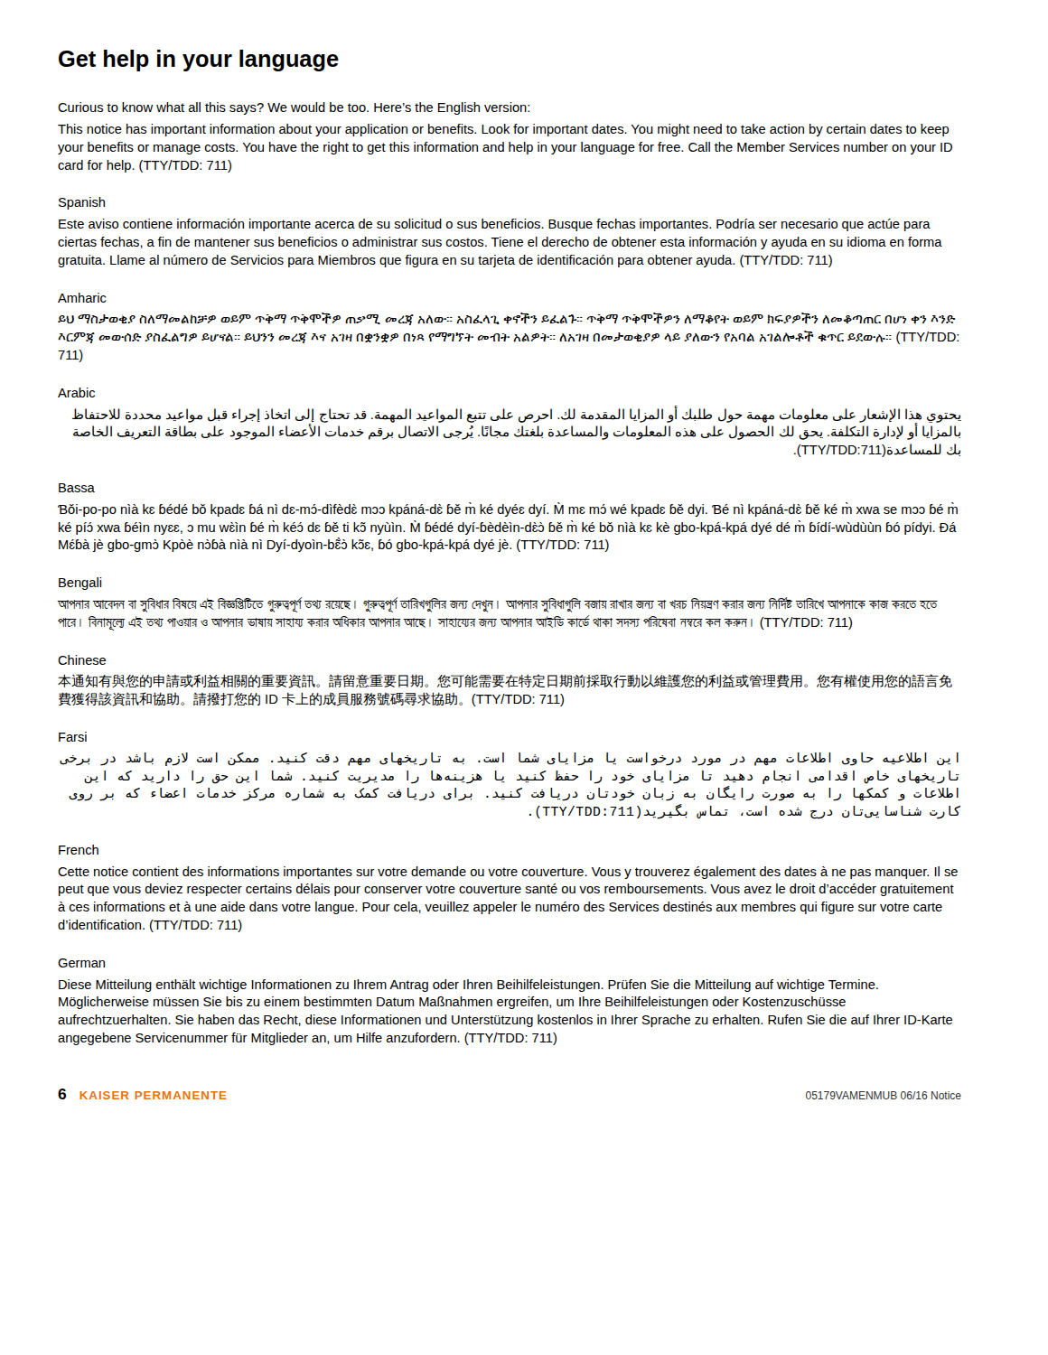Get help in your language
Curious to know what all this says? We would be too. Here’s the English version:
This notice has important information about your application or benefits. Look for important dates. You might need to take action by certain dates to keep your benefits or manage costs. You have the right to get this information and help in your language for free. Call the Member Services number on your ID card for help. (TTY/TDD: 711)
Spanish
Este aviso contiene información importante acerca de su solicitud o sus beneficios. Busque fechas importantes. Podría ser necesario que actúe para ciertas fechas, a fin de mantener sus beneficios o administrar sus costos. Tiene el derecho de obtener esta información y ayuda en su idioma en forma gratuita. Llame al número de Servicios para Miembros que figura en su tarjeta de identificación para obtener ayuda. (TTY/TDD: 711)
Amharic
ይህ ማስታወቂያ ስለማመልከቻዎ ወይም ጥቅማ ጥቅሞችዎ ጠቃሚ መረጃ አለው። አስፈላጊ ቀኖችን ይፈልጉ። ጥቅማ ጥቅሞችዎን ለማቆየት ወይም ክፍያዎችን ለመቆጣጠር በሆነ ቀን እንድ እርምጃ መውሰድ ያስፈልግዎ ይሆናል። ይህንን መረጃ እና አገዛ በቋንቋዎ በነጻ የማግኘት መብት አልዎት። ለአገዛ በመታወቂያዎ ላይ ያለውን የአባል አገልሎቶች ቁጥር ይደውሉ። (TTY/TDD: 711)
Arabic
يحتوي هذا الإشعار على معلومات مهمة حول طلبك أو المزايا المقدمة لك. احرص على تتبع المواعيد المهمة. قد تحتاج إلى اتخاذ إجراء قبل مواعيد محددة للاحتفاظ بالمزايا أو لإدارة التكلفة. يحق لك الحصول على هذه المعلومات والمساعدة بلغتك مجانًا. يُرجى الاتصال برقم خدمات الأعضاء الموجود على بطاقة التعريف الخاصة بك للمساعدة(TTY/TDD:711).
Bassa
Ɓǒi-po-po nìà kɛ ɓédé bǒ kpadɛ ɓá nì dɛ-mɔ́-dìfèdɛ̀ mɔɔ kpáná-dɛ̀ ɓě m̀ ké dyéɛ dyí. M̀ mɛ mɔ́ wé kpadɛ ɓě dyi. Ɓé nì kpáná-dɛ̀ ɓě ké m̀ xwa se mɔɔ ɓé m̀ ké píɔ́ xwa ɓéìn nyɛɛ, ɔ mu wɛ̀ìn ɓé m̀ kéɔ́ dɛ ɓě ti kɔ̃ nyùìn. M̀ ɓédé dyí-ɓèdèìn-dɛ̀ɔ̀ ɓě m̀ ké bǒ nìà kɛ kè gbo-kpá-kpá dyé dé m̀ ɓídí-wùdùùn ɓó pídyi. Ɖá Mɛ́ɓà jè gbo-gmɔ̀ Kpòè nɔ̀ɓà nìà nì Dyí-dyoìn-bɛ̃̀ɔ̀ kɔ̃ɛ, ɓó gbo-kpá-kpá dyé jè. (TTY/TDD: 711)
Bengali
আপনার আবেদন বা সুবিধার বিষয়ে এই বিজ্ঞপ্তিটিতে গুরুত্বপূর্ণ তথ্য রয়েছে। গুরুত্বপূর্ণ তারিখগুলির জন্য দেখুন। আপনার সুবিধাগুলি বজায় রাখার জন্য বা খরচ নিয়ন্ত্রণ করার জন্য নির্দিষ্ট তারিখে আপনাকে কাজ করতে হতে পারে। বিনামূল্যে এই তথ্য পাওয়ার ও আপনার ভাষায় সাহায্য করার অধিকার আপনার আছে। সাহায্যের জন্য আপনার আইডি কার্ডে থাকা সদস্য পরিষেবা নম্বরে কল করুন। (TTY/TDD: 711)
Chinese
本通知有與您的申請或利益相關的重要資訊。請留意重要日期。您可能需要在特定日期前採取行動以維護您的利益或管理費用。您有權使用您的語言免費獲得該資訊和協助。請撥打您的 ID 卡上的成員服務號碼尋求協助。(TTY/TDD: 711)
Farsi
این اطلاعیه حاوی اطلاعات مهم در مورد درخواست یا مزایای شما است. به تاریخهای مهم دقت کنید. ممکن است لازم باشد در برخی تاریخهای خاص اقدامی انجام دهید تا مزایای خود را حفظ کنید یا هزینه‌ها را مدیریت کنید. شما این حق را دارید که این اطلاعات و کمکها را به صورت رایگان به زبان خودتان دریافت کنید. برای دریافت کمک به شماره مرکز خدمات اعضاء که بر روی کارت شناسایی‌تان درج شده است، تماس بگیرید(TTY/TDD:711).
French
Cette notice contient des informations importantes sur votre demande ou votre couverture. Vous y trouverez également des dates à ne pas manquer. Il se peut que vous deviez respecter certains délais pour conserver votre couverture santé ou vos remboursements. Vous avez le droit d’accéder gratuitement à ces informations et à une aide dans votre langue. Pour cela, veuillez appeler le numéro des Services destinés aux membres qui figure sur votre carte d’identification. (TTY/TDD: 711)
German
Diese Mitteilung enthält wichtige Informationen zu Ihrem Antrag oder Ihren Beihilfeleistungen. Prüfen Sie die Mitteilung auf wichtige Termine. Möglicherweise müssen Sie bis zu einem bestimmten Datum Maßnahmen ergreifen, um Ihre Beihilfeleistungen oder Kostenzuschüsse aufrechtzuerhalten. Sie haben das Recht, diese Informationen und Unterstützung kostenlos in Ihrer Sprache zu erhalten. Rufen Sie die auf Ihrer ID-Karte angegebene Servicenummer für Mitglieder an, um Hilfe anzufordern. (TTY/TDD: 711)
6 KAISER PERMANENTE 05179VAMENMUB 06/16 Notice